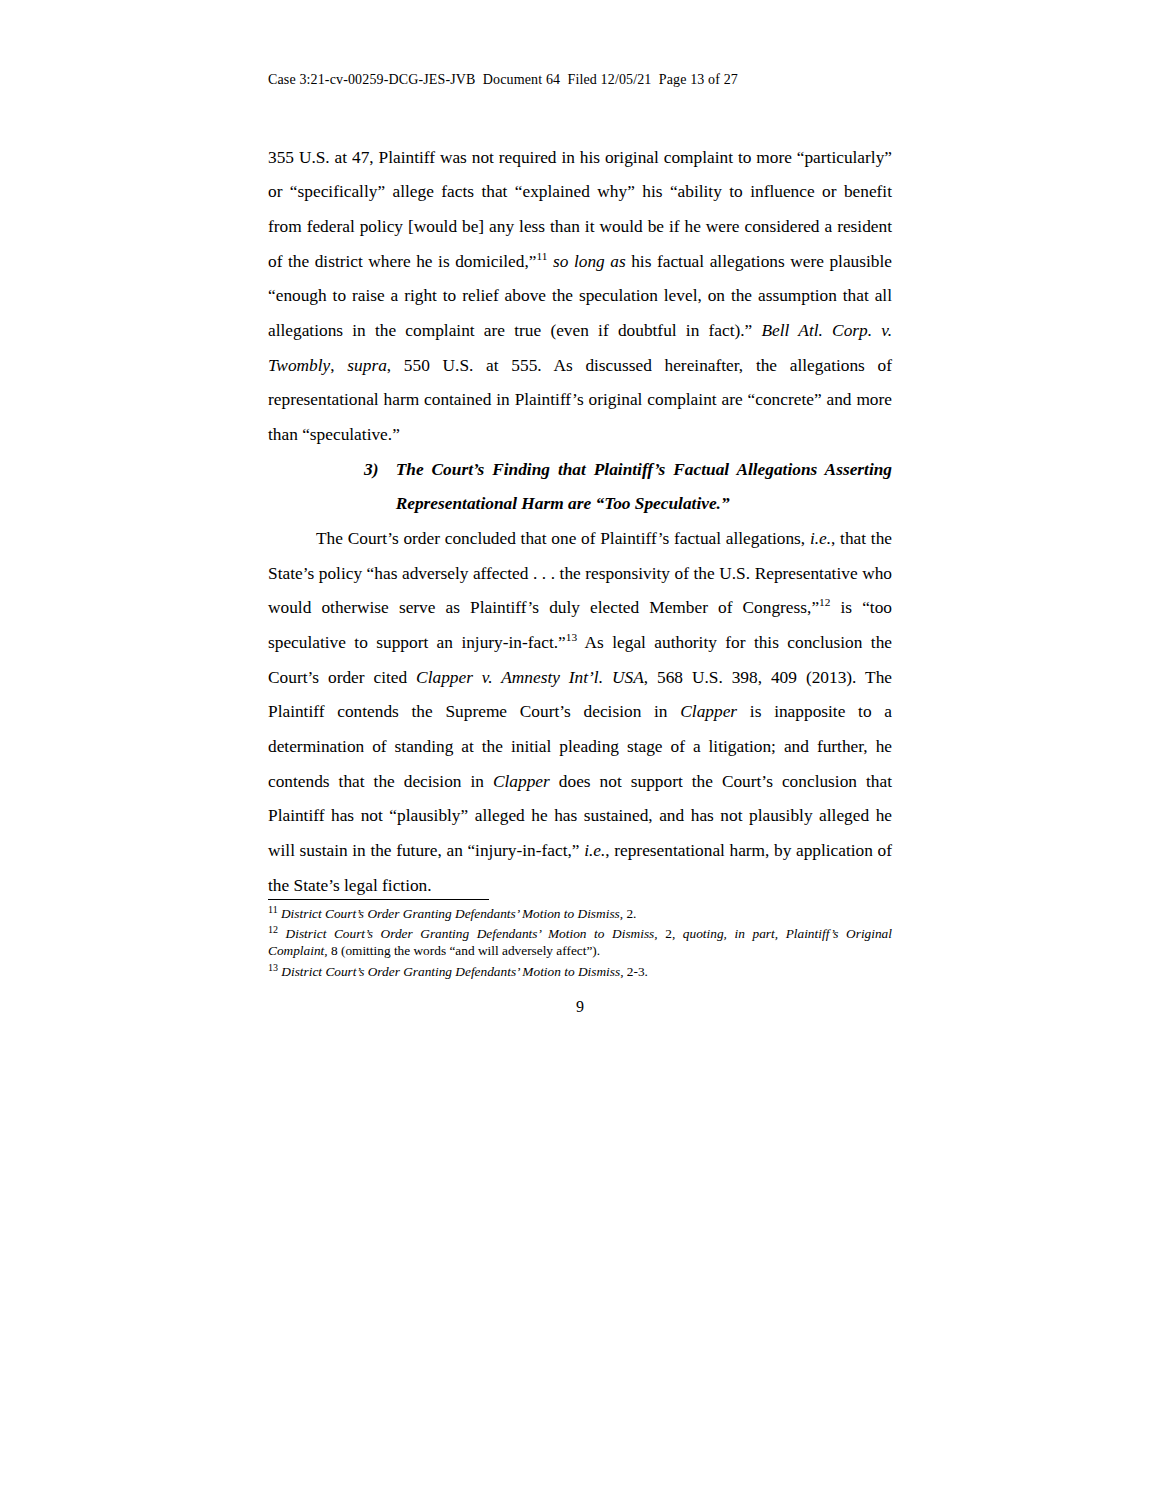Case 3:21-cv-00259-DCG-JES-JVB Document 64 Filed 12/05/21 Page 13 of 27
355 U.S. at 47, Plaintiff was not required in his original complaint to more “particularly” or “specifically” allege facts that “explained why” his “ability to influence or benefit from federal policy [would be] any less than it would be if he were considered a resident of the district where he is domiciled,”11 so long as his factual allegations were plausible “enough to raise a right to relief above the speculation level, on the assumption that all allegations in the complaint are true (even if doubtful in fact).” Bell Atl. Corp. v. Twombly, supra, 550 U.S. at 555. As discussed hereinafter, the allegations of representational harm contained in Plaintiff’s original complaint are “concrete” and more than “speculative.”
3)
The Court’s Finding that Plaintiff’s Factual Allegations Asserting Representational Harm are “Too Speculative.”
The Court’s order concluded that one of Plaintiff’s factual allegations, i.e., that the State’s policy “has adversely affected . . . the responsivity of the U.S. Representative who would otherwise serve as Plaintiff’s duly elected Member of Congress,”12 is “too speculative to support an injury-in-fact.”13 As legal authority for this conclusion the Court’s order cited Clapper v. Amnesty Int’l. USA, 568 U.S. 398, 409 (2013). The Plaintiff contends the Supreme Court’s decision in Clapper is inapposite to a determination of standing at the initial pleading stage of a litigation; and further, he contends that the decision in Clapper does not support the Court’s conclusion that Plaintiff has not “plausibly” alleged he has sustained, and has not plausibly alleged he will sustain in the future, an “injury-in-fact,” i.e., representational harm, by application of the State’s legal fiction.
11 District Court’s Order Granting Defendants’ Motion to Dismiss, 2.
12 District Court’s Order Granting Defendants’ Motion to Dismiss, 2, quoting, in part, Plaintiff’s Original Complaint, 8 (omitting the words “and will adversely affect”).
13 District Court’s Order Granting Defendants’ Motion to Dismiss, 2-3.
9